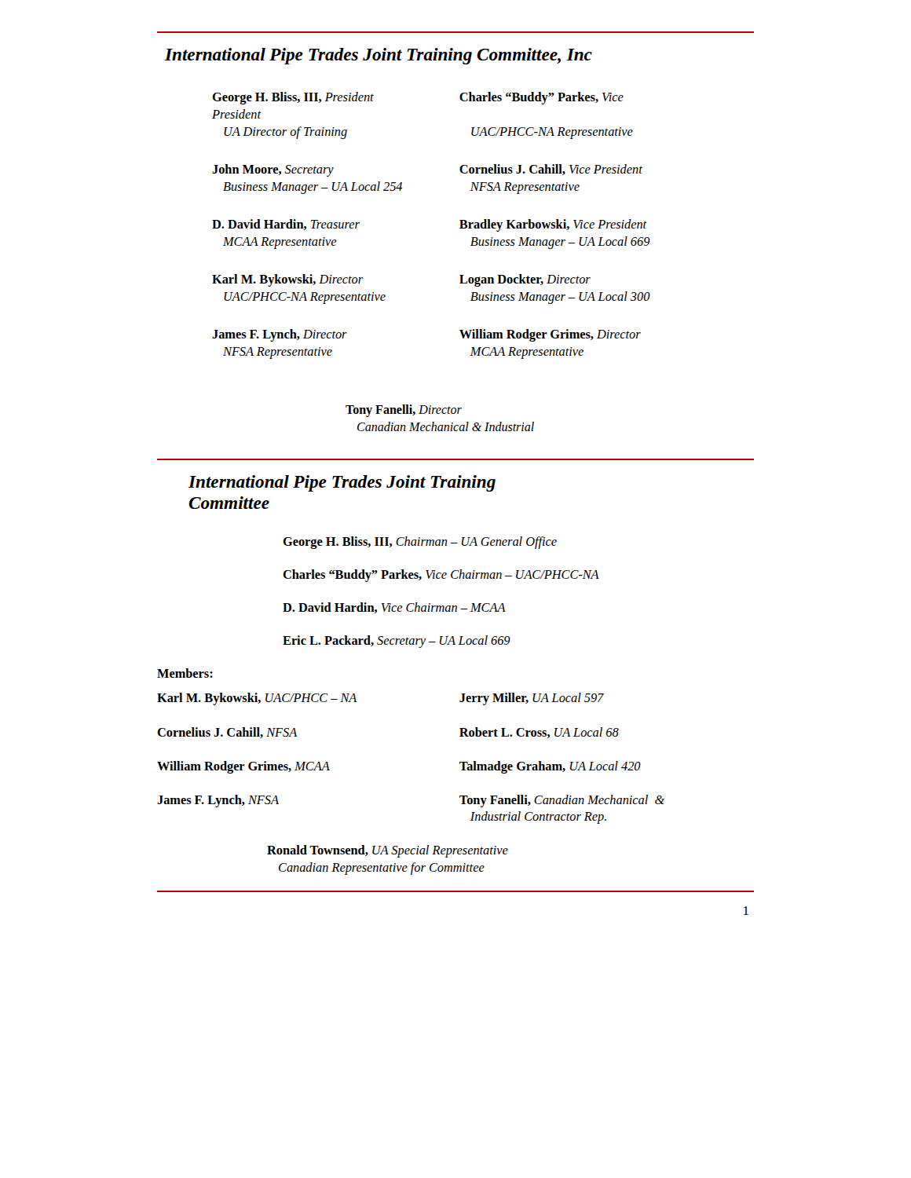International Pipe Trades Joint Training Committee, Inc
| George H. Bliss, III, President President UA Director of Training | Charles “Buddy” Parkes, Vice UAC/PHCC-NA Representative |
| John Moore, Secretary Business Manager – UA Local 254 | Cornelius J. Cahill, Vice President NFSA Representative |
| D. David Hardin, Treasurer MCAA Representative | Bradley Karbowski, Vice President Business Manager – UA Local 669 |
| Karl M. Bykowski, Director UAC/PHCC-NA Representative | Logan Dockter, Director Business Manager – UA Local 300 |
| James F. Lynch, Director NFSA Representative | William Rodger Grimes, Director MCAA Representative |
Tony Fanelli, Director
Canadian Mechanical & Industrial
International Pipe Trades Joint Training
Committee
George H. Bliss, III, Chairman – UA General Office
Charles “Buddy” Parkes, Vice Chairman – UAC/PHCC-NA
D. David Hardin, Vice Chairman – MCAA
Eric L. Packard, Secretary – UA Local 669
Members:
| Karl M. Bykowski, UAC/PHCC – NA | Jerry Miller, UA Local 597 |
| Cornelius J. Cahill, NFSA | Robert L. Cross, UA Local 68 |
| William Rodger Grimes, MCAA | Talmadge Graham, UA Local 420 |
| James F. Lynch, NFSA | Tony Fanelli, Canadian Mechanical & Industrial Contractor Rep. |
Ronald Townsend, UA Special Representative Canadian Representative for Committee
1